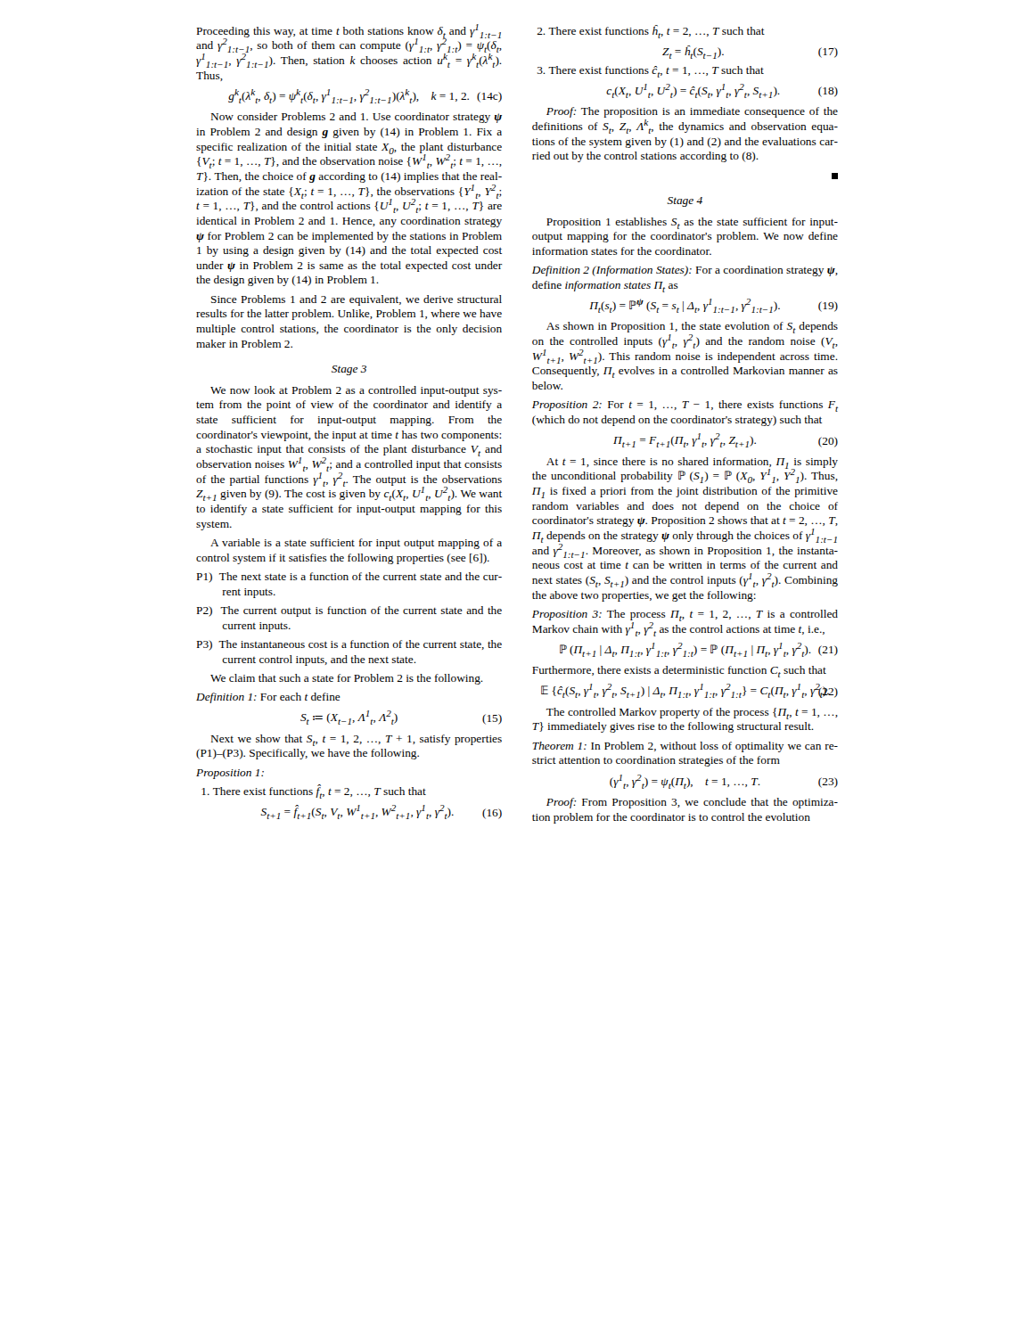Proceeding this way, at time t both stations know δt and γ11:t−1 and γ21:t−1, so both of them can compute (γ11:t, γ21:t) = ψt(δt, γ11:t−1, γ21:t−1). Then, station k chooses action ukt = γkt(λkt). Thus,
gkt(λkt, δt) = ψkt(δt, γ11:t−1, γ21:t−1)(λkt), k = 1, 2. (14c)
Now consider Problems 2 and 1. Use coordinator strategy ψ in Problem 2 and design g given by (14) in Problem 1. Fix a specific realization of the initial state X0, the plant disturbance {Vt; t = 1, …, T}, and the observation noise {W1t, W2t; t = 1, …, T}. Then, the choice of g according to (14) implies that the realization of the state {Xt; t = 1, …, T}, the observations {Y1t, Y2t; t = 1, …, T}, and the control actions {U1t, U2t; t = 1, …, T} are identical in Problem 2 and 1. Hence, any coordination strategy ψ for Problem 2 can be implemented by the stations in Problem 1 by using a design given by (14) and the total expected cost under ψ in Problem 2 is same as the total expected cost under the design given by (14) in Problem 1.
Since Problems 1 and 2 are equivalent, we derive structural results for the latter problem. Unlike, Problem 1, where we have multiple control stations, the coordinator is the only decision maker in Problem 2.
Stage 3
We now look at Problem 2 as a controlled input-output system from the point of view of the coordinator and identify a state sufficient for input-output mapping. From the coordinator's viewpoint, the input at time t has two components: a stochastic input that consists of the plant disturbance Vt and observation noises W1t, W2t; and a controlled input that consists of the partial functions γ1t, γ2t. The output is the observations Zt+1 given by (9). The cost is given by ct(Xt, U1t, U2t). We want to identify a state sufficient for input-output mapping for this system.
A variable is a state sufficient for input output mapping of a control system if it satisfies the following properties (see [6]).
P1) The next state is a function of the current state and the current inputs.
P2) The current output is function of the current state and the current inputs.
P3) The instantaneous cost is a function of the current state, the current control inputs, and the next state.
We claim that such a state for Problem 2 is the following.
Definition 1: For each t define
St ≔ (Xt−1, Λ1t, Λ2t) (15)
Next we show that St, t = 1, 2, …, T + 1, satisfy properties (P1)–(P3). Specifically, we have the following.
Proposition 1:
There exist functions f̂t, t = 2, …, T such that
St+1 = f̂t+1(St, Vt, W1t+1, W2t+1, γ1t, γ2t). (16)
There exist functions ĥt, t = 2, …, T such that
Zt = ĥt(St−1). (17)
There exist functions ĉt, t = 1, …, T such that
ct(Xt, U1t, U2t) = ĉt(St, γ1t, γ2t, St+1). (18)
Proof: The proposition is an immediate consequence of the definitions of St, Zt, Λkt, the dynamics and observation equations of the system given by (1) and (2) and the evaluations carried out by the control stations according to (8).
Stage 4
Proposition 1 establishes St as the state sufficient for input-output mapping for the coordinator's problem. We now define information states for the coordinator.
Definition 2 (Information States): For a coordination strategy ψ, define information states Πt as
Πt(st) = ℙψ (St = st | Δt, γ11:t−1, γ21:t−1). (19)
As shown in Proposition 1, the state evolution of St depends on the controlled inputs (γ1t, γ2t) and the random noise (Vt, W1t+1, W2t+1). This random noise is independent across time. Consequently, Πt evolves in a controlled Markovian manner as below.
Proposition 2: For t = 1, …, T − 1, there exists functions Ft (which do not depend on the coordinator's strategy) such that
Πt+1 = Ft+1(Πt, γ1t, γ2t, Zt+1). (20)
At t = 1, since there is no shared information, Π1 is simply the unconditional probability ℙ (S1) = ℙ (X0, Y11, Y21). Thus, Π1 is fixed a priori from the joint distribution of the primitive random variables and does not depend on the choice of coordinator's strategy ψ. Proposition 2 shows that at t = 2, …, T, Πt depends on the strategy ψ only through the choices of γ11:t−1 and γ21:t−1. Moreover, as shown in Proposition 1, the instantaneous cost at time t can be written in terms of the current and next states (St, St+1) and the control inputs (γ1t, γ2t). Combining the above two properties, we get the following:
Proposition 3: The process Πt, t = 1, 2, …, T is a controlled Markov chain with γ1t, γ2t as the control actions at time t, i.e.,
ℙ (Πt+1 | Δt, Π1:t, γ11:t, γ21:t) = ℙ (Πt+1 | Πt, γ1t, γ2t). (21)
Furthermore, there exists a deterministic function Ct such that
𝔼 {ĉt(St, γ1t, γ2t, St+1) | Δt, Π1:t, γ11:t, γ21:t} = Ct(Πt, γ1t, γ2t). (22)
The controlled Markov property of the process {Πt, t = 1, …, T} immediately gives rise to the following structural result.
Theorem 1: In Problem 2, without loss of optimality we can restrict attention to coordination strategies of the form
(γ1t, γ2t) = ψt(Πt), t = 1, …, T. (23)
Proof: From Proposition 3, we conclude that the optimization problem for the coordinator is to control the evolution